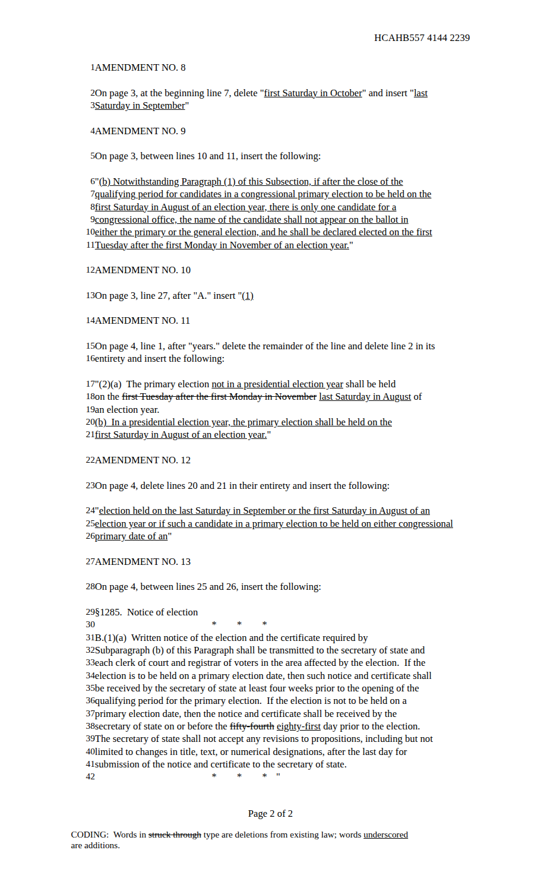HCAHB557 4144 2239
| 1 | AMENDMENT NO. 8 |
| 2 | On page 3, at the beginning line 7, delete " first Saturday in October " and insert " last |
| 3 | Saturday in September " |
| 4 | AMENDMENT NO. 9 |
| 5 | On page 3, between lines 10 and 11, insert the following: |
| 6 | " (b) Notwithstanding Paragraph (1) of this Subsection, if after the close of the |
| 7 | qualifying period for candidates in a congressional primary election to be held on the |
| 8 | first Saturday in August of an election year, there is only one candidate for a |
| 9 | congressional office, the name of the candidate shall not appear on the ballot in |
| 10 | either the primary or the general election, and he shall be declared elected on the first |
| 11 | Tuesday after the first Monday in November of an election year. " |
| 12 | AMENDMENT NO. 10 |
| 13 | On page 3, line 27, after "A." insert " (1) |
| 14 | AMENDMENT NO. 11 |
| 15 | On page 4, line 1, after "years." delete the remainder of the line and delete line 2 in its |
| 16 | entirety and insert the following: |
| 17 | "(2)(a) The primary election not in a presidential election year shall be held |
| 18 | on the first Tuesday after the first Monday in November last Saturday in August of |
| 19 | an election year. |
| 20 | (b) In a presidential election year, the primary election shall be held on the |
| 21 | first Saturday in August of an election year. " |
| 22 | AMENDMENT NO. 12 |
| 23 | On page 4, delete lines 20 and 21 in their entirety and insert the following: |
| 24 | " election held on the last Saturday in September or the first Saturday in August of an |
| 25 | election year or if such a candidate in a primary election to be held on either congressional |
| 26 | primary date of an " |
| 27 | AMENDMENT NO. 13 |
| 28 | On page 4, between lines 25 and 26, insert the following: |
| 29 | §1285. Notice of election |
| 30 | * * * |
| 31 | B.(1)(a) Written notice of the election and the certificate required by |
| 32 | Subparagraph (b) of this Paragraph shall be transmitted to the secretary of state and |
| 33 | each clerk of court and registrar of voters in the area affected by the election. If the |
| 34 | election is to be held on a primary election date, then such notice and certificate shall |
| 35 | be received by the secretary of state at least four weeks prior to the opening of the |
| 36 | qualifying period for the primary election. If the election is not to be held on a |
| 37 | primary election date, then the notice and certificate shall be received by the |
| 38 | secretary of state on or before the fifty-fourth eighty-first day prior to the election. |
| 39 | The secretary of state shall not accept any revisions to propositions, including but not |
| 40 | limited to changes in title, text, or numerical designations, after the last day for |
| 41 | submission of the notice and certificate to the secretary of state. |
| 42 | * * * " |
Page 2 of 2
CODING: Words in struck through type are deletions from existing law; words underscored
are additions.